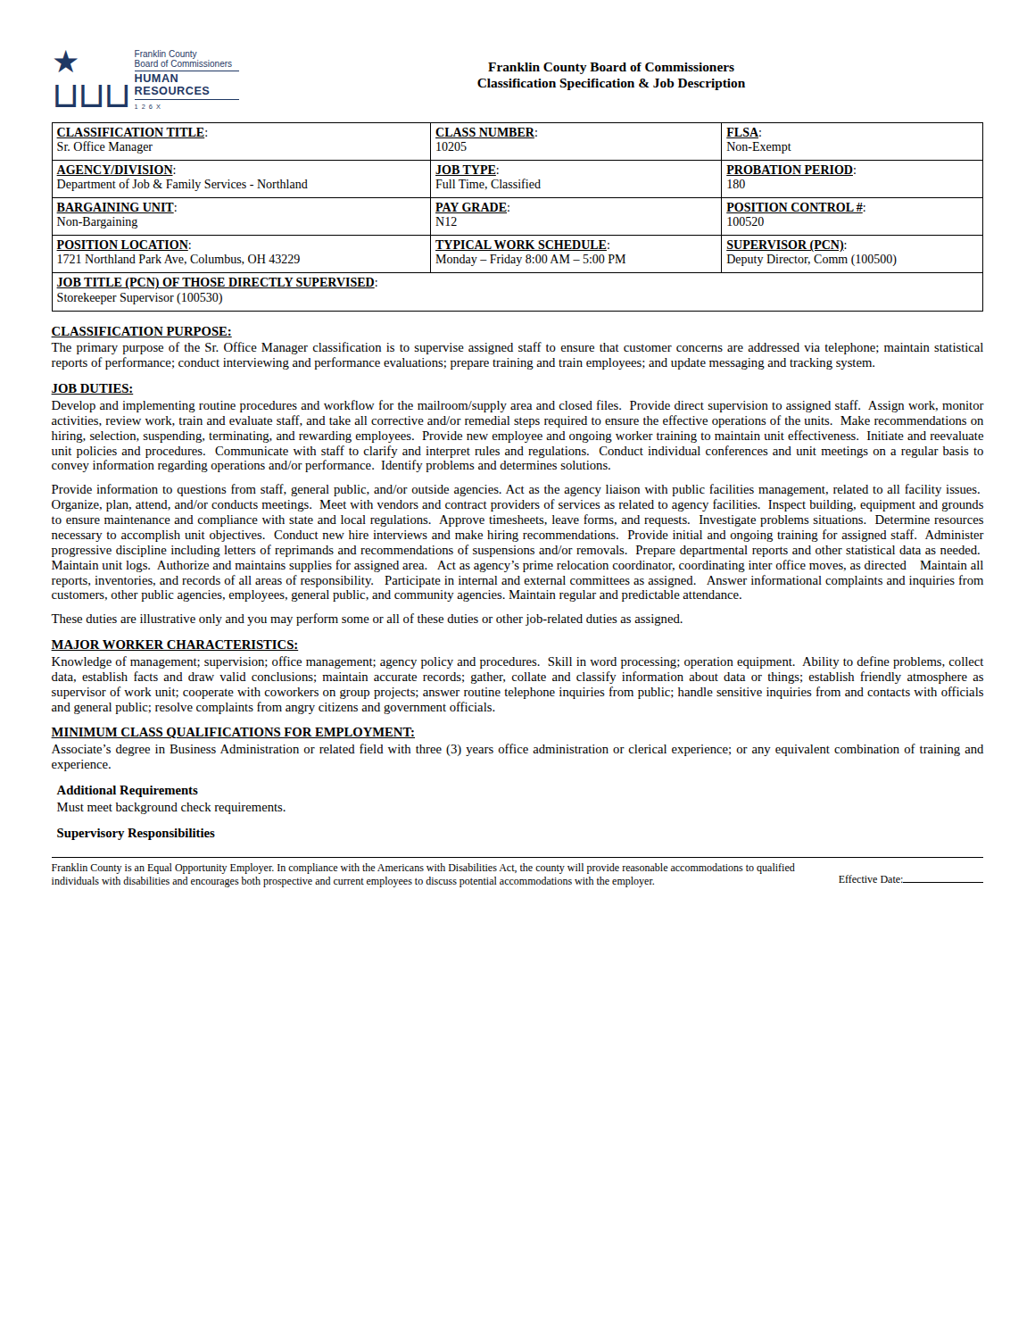★
⊔⊔⊔
Franklin County
Board of Commissioners
HUMAN RESOURCES
1 2 6 X
Franklin County Board of Commissioners
Classification Specification & Job Description
| CLASSIFICATION TITLE : Sr. Office Manager | CLASS NUMBER : 10205 | FLSA : Non-Exempt |
| AGENCY/DIVISION : Department of Job & Family Services - Northland | JOB TYPE : Full Time, Classified | PROBATION PERIOD : 180 |
| BARGAINING UNIT : Non-Bargaining | PAY GRADE : N12 | POSITION CONTROL # : 100520 |
| POSITION LOCATION : 1721 Northland Park Ave, Columbus, OH 43229 | TYPICAL WORK SCHEDULE : Monday – Friday 8:00 AM – 5:00 PM | SUPERVISOR (PCN) : Deputy Director, Comm (100500) |
| JOB TITLE (PCN) OF THOSE DIRECTLY SUPERVISED : Storekeeper Supervisor (100530) |
CLASSIFICATION PURPOSE:
The primary purpose of the Sr. Office Manager classification is to supervise assigned staff to ensure that customer concerns are addressed via telephone; maintain statistical reports of performance; conduct interviewing and performance evaluations; prepare training and train employees; and update messaging and tracking system.
JOB DUTIES:
Develop and implementing routine procedures and workflow for the mailroom/supply area and closed files. Provide direct supervision to assigned staff. Assign work, monitor activities, review work, train and evaluate staff, and take all corrective and/or remedial steps required to ensure the effective operations of the units. Make recommendations on hiring, selection, suspending, terminating, and rewarding employees. Provide new employee and ongoing worker training to maintain unit effectiveness. Initiate and reevaluate unit policies and procedures. Communicate with staff to clarify and interpret rules and regulations. Conduct individual conferences and unit meetings on a regular basis to convey information regarding operations and/or performance. Identify problems and determines solutions.
Provide information to questions from staff, general public, and/or outside agencies. Act as the agency liaison with public facilities management, related to all facility issues. Organize, plan, attend, and/or conducts meetings. Meet with vendors and contract providers of services as related to agency facilities. Inspect building, equipment and grounds to ensure maintenance and compliance with state and local regulations. Approve timesheets, leave forms, and requests. Investigate problems situations. Determine resources necessary to accomplish unit objectives. Conduct new hire interviews and make hiring recommendations. Provide initial and ongoing training for assigned staff. Administer progressive discipline including letters of reprimands and recommendations of suspensions and/or removals. Prepare departmental reports and other statistical data as needed. Maintain unit logs. Authorize and maintains supplies for assigned area. Act as agency’s prime relocation coordinator, coordinating inter office moves, as directed Maintain all reports, inventories, and records of all areas of responsibility. Participate in internal and external committees as assigned. Answer informational complaints and inquiries from customers, other public agencies, employees, general public, and community agencies. Maintain regular and predictable attendance.
These duties are illustrative only and you may perform some or all of these duties or other job-related duties as assigned.
MAJOR WORKER CHARACTERISTICS:
Knowledge of management; supervision; office management; agency policy and procedures. Skill in word processing; operation equipment. Ability to define problems, collect data, establish facts and draw valid conclusions; maintain accurate records; gather, collate and classify information about data or things; establish friendly atmosphere as supervisor of work unit; cooperate with coworkers on group projects; answer routine telephone inquiries from public; handle sensitive inquiries from and contacts with officials and general public; resolve complaints from angry citizens and government officials.
MINIMUM CLASS QUALIFICATIONS FOR EMPLOYMENT:
Associate’s degree in Business Administration or related field with three (3) years office administration or clerical experience; or any equivalent combination of training and experience.
Additional Requirements
Must meet background check requirements.
Supervisory Responsibilities
Franklin County is an Equal Opportunity Employer. In compliance with the Americans with Disabilities Act, the county will provide reasonable accommodations to qualified individuals with disabilities and encourages both prospective and current employees to discuss potential accommodations with the employer.
Effective Date: